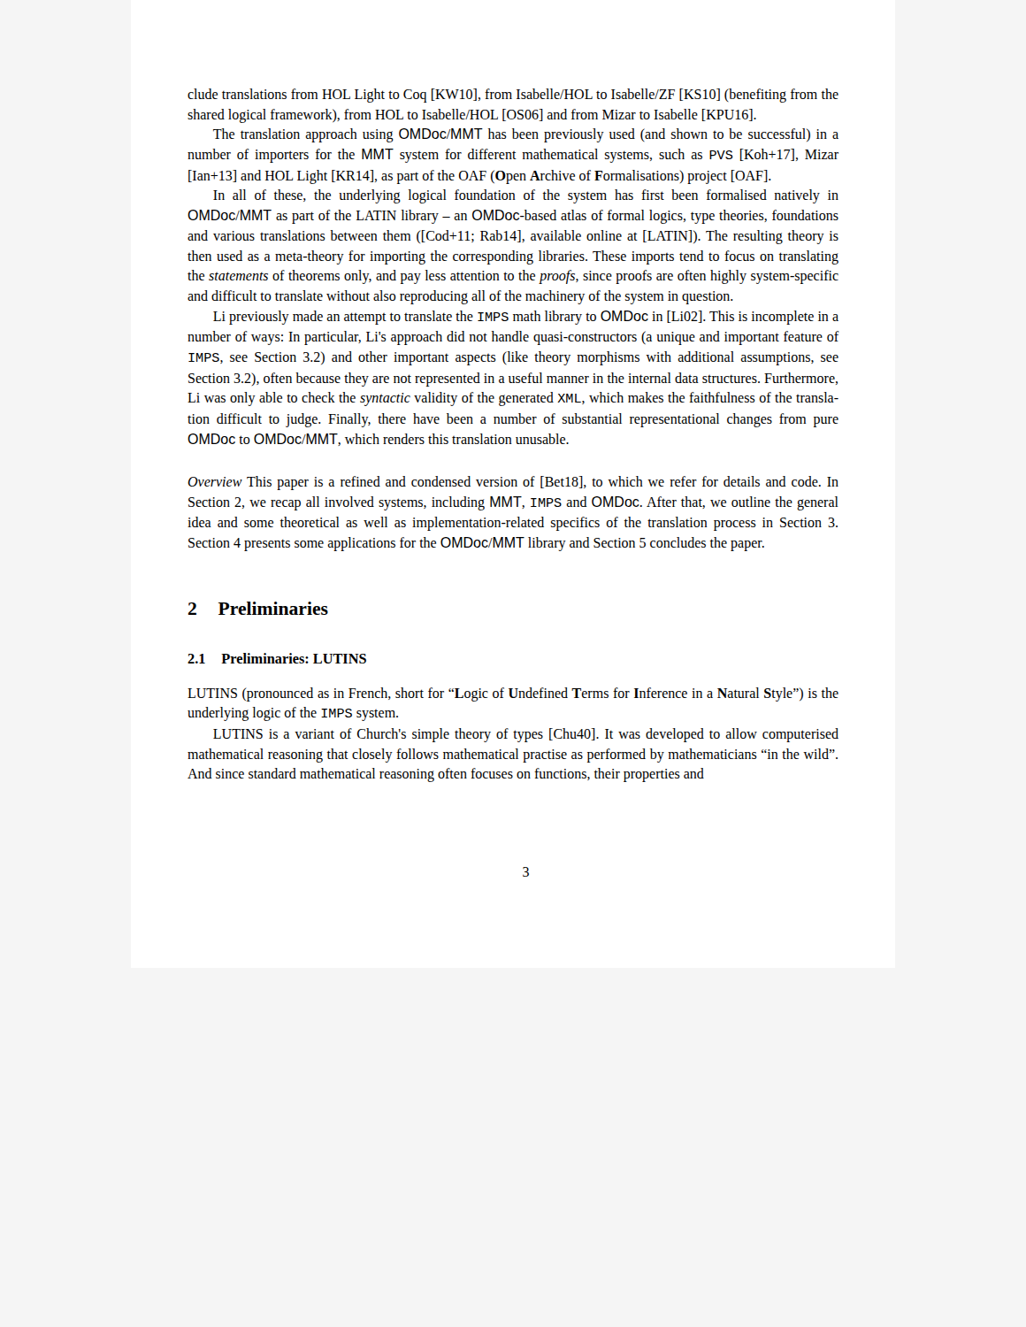clude translations from HOL Light to Coq [KW10], from Isabelle/HOL to Isabelle/ZF [KS10] (benefiting from the shared logical framework), from HOL to Isabelle/HOL [OS06] and from Mizar to Isabelle [KPU16].
The translation approach using OMDoc/MMT has been previously used (and shown to be successful) in a number of importers for the MMT system for different mathematical systems, such as PVS [Koh+17], Mizar [Ian+13] and HOL Light [KR14], as part of the OAF (Open Archive of Formalisations) project [OAF].
In all of these, the underlying logical foundation of the system has first been formalised natively in OMDoc/MMT as part of the LATIN library – an OMDoc-based atlas of formal logics, type theories, foundations and various translations between them ([Cod+11; Rab14], available online at [LATIN]). The resulting theory is then used as a meta-theory for importing the corresponding libraries. These imports tend to focus on translating the statements of theorems only, and pay less attention to the proofs, since proofs are often highly system-specific and difficult to translate without also reproducing all of the machinery of the system in question.
Li previously made an attempt to translate the IMPS math library to OMDoc in [Li02]. This is incomplete in a number of ways: In particular, Li's approach did not handle quasi-constructors (a unique and important feature of IMPS, see Section 3.2) and other important aspects (like theory morphisms with additional assumptions, see Section 3.2), often because they are not represented in a useful manner in the internal data structures. Furthermore, Li was only able to check the syntactic validity of the generated XML, which makes the faithfulness of the translation difficult to judge. Finally, there have been a number of substantial representational changes from pure OMDoc to OMDoc/MMT, which renders this translation unusable.
Overview This paper is a refined and condensed version of [Bet18], to which we refer for details and code. In Section 2, we recap all involved systems, including MMT, IMPS and OMDoc. After that, we outline the general idea and some theoretical as well as implementation-related specifics of the translation process in Section 3. Section 4 presents some applications for the OMDoc/MMT library and Section 5 concludes the paper.
2 Preliminaries
2.1 Preliminaries: LUTINS
LUTINS (pronounced as in French, short for “Logic of Undefined Terms for Inference in a Natural Style”) is the underlying logic of the IMPS system.
LUTINS is a variant of Church's simple theory of types [Chu40]. It was developed to allow computerised mathematical reasoning that closely follows mathematical practise as performed by mathematicians “in the wild”. And since standard mathematical reasoning often focuses on functions, their properties and
3